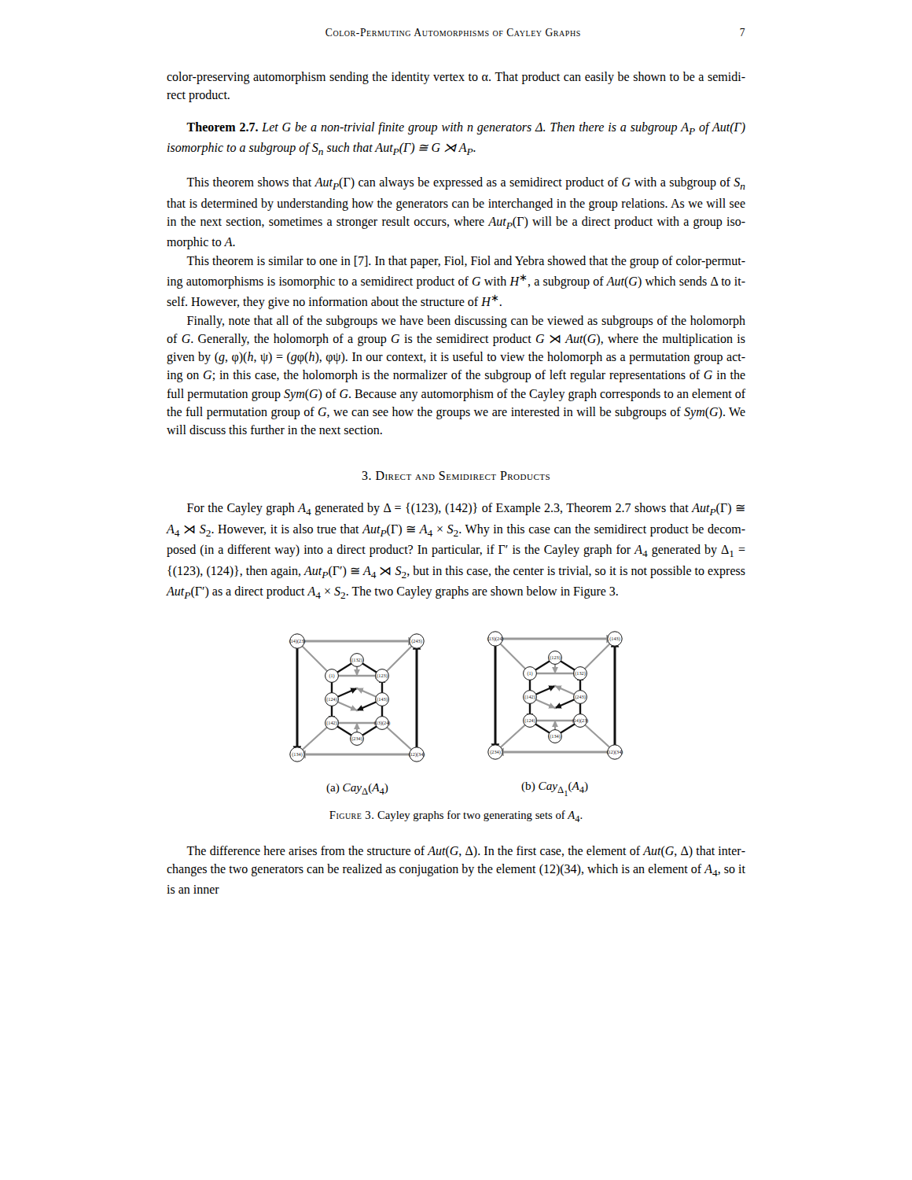Color-Permuting Automorphisms of Cayley Graphs 7
color-preserving automorphism sending the identity vertex to α. That product can easily be shown to be a semidirect product.
Theorem 2.7. Let G be a non-trivial finite group with n generators Δ. Then there is a subgroup AP of Aut(Γ) isomorphic to a subgroup of Sn such that AutP(Γ) ≅ G ⋊ AP.
This theorem shows that AutP(Γ) can always be expressed as a semidirect product of G with a subgroup of Sn that is determined by understanding how the generators can be interchanged in the group relations. As we will see in the next section, sometimes a stronger result occurs, where AutP(Γ) will be a direct product with a group isomorphic to A.
This theorem is similar to one in [7]. In that paper, Fiol, Fiol and Yebra showed that the group of color-permuting automorphisms is isomorphic to a semidirect product of G with H∗, a subgroup of Aut(G) which sends Δ to itself. However, they give no information about the structure of H∗.
Finally, note that all of the subgroups we have been discussing can be viewed as subgroups of the holomorph of G. Generally, the holomorph of a group G is the semidirect product G ⋊ Aut(G), where the multiplication is given by (g, φ)(h, ψ) = (gφ(h), φψ). In our context, it is useful to view the holomorph as a permutation group acting on G; in this case, the holomorph is the normalizer of the subgroup of left regular representations of G in the full permutation group Sym(G) of G. Because any automorphism of the Cayley graph corresponds to an element of the full permutation group of G, we can see how the groups we are interested in will be subgroups of Sym(G). We will discuss this further in the next section.
3. Direct and Semidirect Products
For the Cayley graph A4 generated by Δ = {(123), (142)} of Example 2.3, Theorem 2.7 shows that AutP(Γ) ≅ A4 ⋊ S2. However, it is also true that AutP(Γ) ≅ A4 × S2. Why in this case can the semidirect product be decomposed (in a different way) into a direct product? In particular, if Γ′ is the Cayley graph for A4 generated by Δ1 = {(123), (124)}, then again, AutP(Γ′) ≅ A4 ⋊ S2, but in this case, the center is trivial, so it is not possible to express AutP(Γ′) as a direct product A4 × S2. The two Cayley graphs are shown below in Figure 3.
(14)(23) (243) (134) (12)(34) (1) (123) (142) (13)(24) (132) (234) (124) (143)
(a) CayΔ(A4)
(13)(24) (143) (234) (12)(34) (1) (132) (124) (14)(23) (123) (134) (142) (243)
(b) CayΔ1(A4)
Figure 3. Cayley graphs for two generating sets of A4.
The difference here arises from the structure of Aut(G, Δ). In the first case, the element of Aut(G, Δ) that interchanges the two generators can be realized as conjugation by the element (12)(34), which is an element of A4, so it is an inner